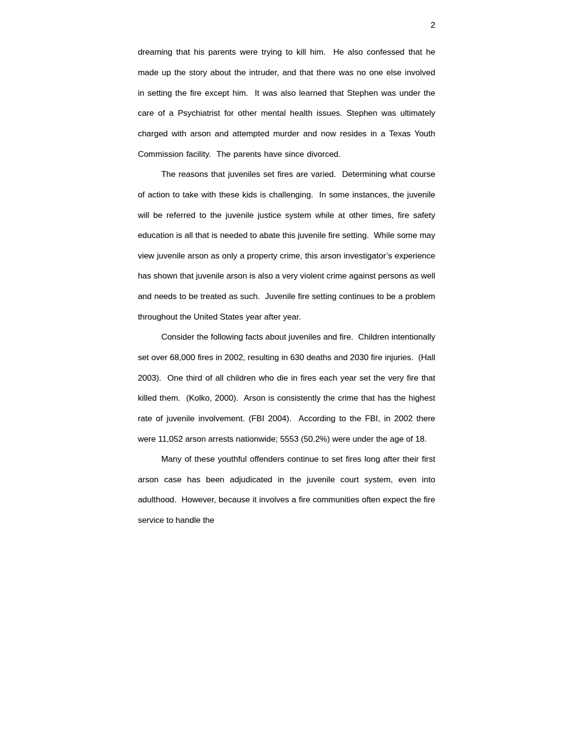2
dreaming that his parents were trying to kill him. He also confessed that he made up the story about the intruder, and that there was no one else involved in setting the fire except him. It was also learned that Stephen was under the care of a Psychiatrist for other mental health issues. Stephen was ultimately charged with arson and attempted murder and now resides in a Texas Youth Commission facility. The parents have since divorced.
The reasons that juveniles set fires are varied. Determining what course of action to take with these kids is challenging. In some instances, the juvenile will be referred to the juvenile justice system while at other times, fire safety education is all that is needed to abate this juvenile fire setting. While some may view juvenile arson as only a property crime, this arson investigator’s experience has shown that juvenile arson is also a very violent crime against persons as well and needs to be treated as such. Juvenile fire setting continues to be a problem throughout the United States year after year.
Consider the following facts about juveniles and fire. Children intentionally set over 68,000 fires in 2002, resulting in 630 deaths and 2030 fire injuries. (Hall 2003). One third of all children who die in fires each year set the very fire that killed them. (Kolko, 2000). Arson is consistently the crime that has the highest rate of juvenile involvement. (FBI 2004). According to the FBI, in 2002 there were 11,052 arson arrests nationwide; 5553 (50.2%) were under the age of 18.
Many of these youthful offenders continue to set fires long after their first arson case has been adjudicated in the juvenile court system, even into adulthood. However, because it involves a fire communities often expect the fire service to handle the